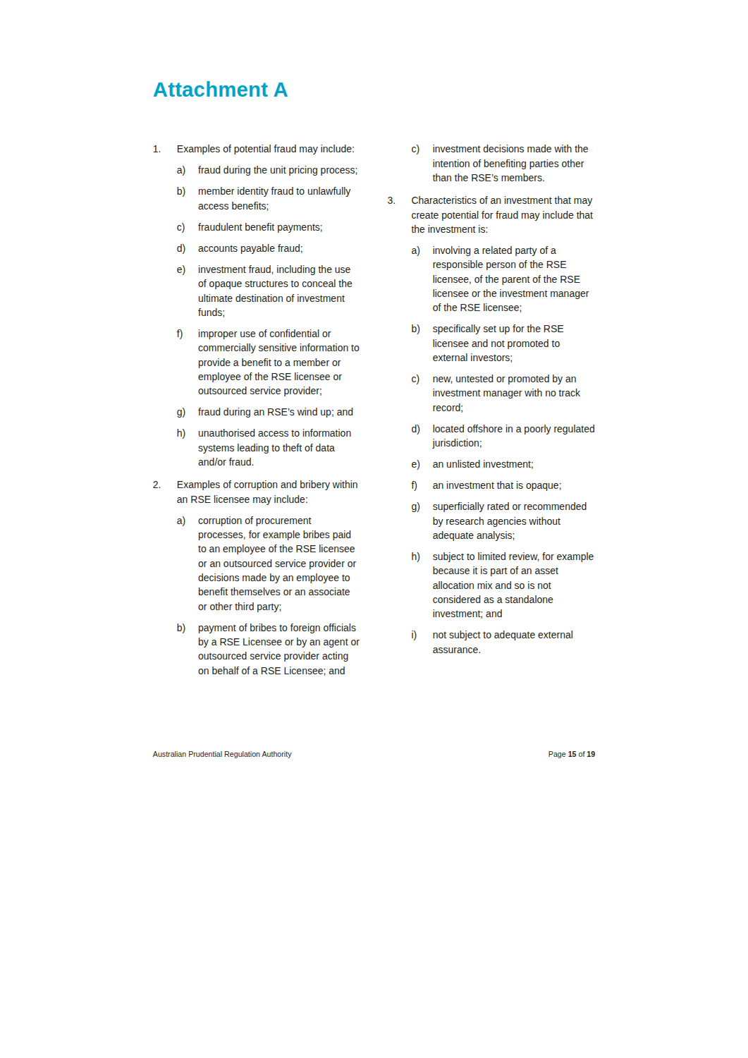Attachment A
1. Examples of potential fraud may include:
a) fraud during the unit pricing process;
b) member identity fraud to unlawfully access benefits;
c) fraudulent benefit payments;
d) accounts payable fraud;
e) investment fraud, including the use of opaque structures to conceal the ultimate destination of investment funds;
f) improper use of confidential or commercially sensitive information to provide a benefit to a member or employee of the RSE licensee or outsourced service provider;
g) fraud during an RSE’s wind up; and
h) unauthorised access to information systems leading to theft of data and/or fraud.
2. Examples of corruption and bribery within an RSE licensee may include:
a) corruption of procurement processes, for example bribes paid to an employee of the RSE licensee or an outsourced service provider or decisions made by an employee to benefit themselves or an associate or other third party;
b) payment of bribes to foreign officials by a RSE Licensee or by an agent or outsourced service provider acting on behalf of a RSE Licensee; and
c) investment decisions made with the intention of benefiting parties other than the RSE’s members.
3. Characteristics of an investment that may create potential for fraud may include that the investment is:
a) involving a related party of a responsible person of the RSE licensee, of the parent of the RSE licensee or the investment manager of the RSE licensee;
b) specifically set up for the RSE licensee and not promoted to external investors;
c) new, untested or promoted by an investment manager with no track record;
d) located offshore in a poorly regulated jurisdiction;
e) an unlisted investment;
f) an investment that is opaque;
g) superficially rated or recommended by research agencies without adequate analysis;
h) subject to limited review, for example because it is part of an asset allocation mix and so is not considered as a standalone investment; and
i) not subject to adequate external assurance.
Australian Prudential Regulation Authority
Page 15 of 19